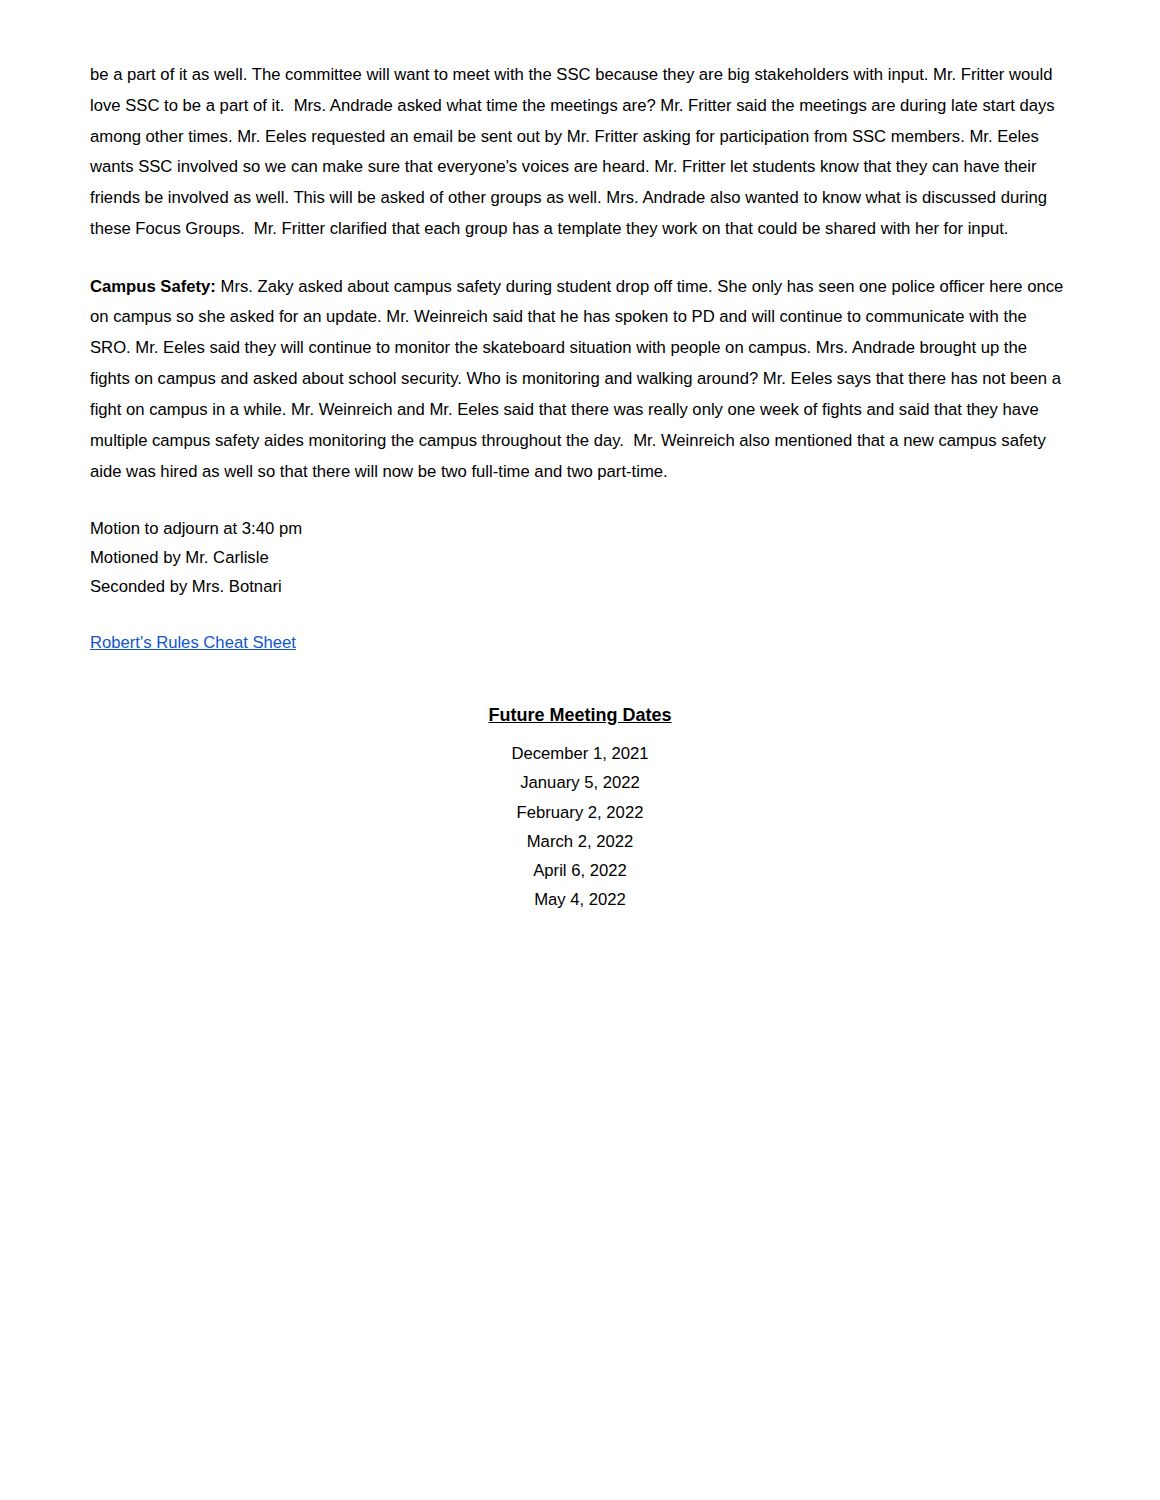be a part of it as well. The committee will want to meet with the SSC because they are big stakeholders with input. Mr. Fritter would love SSC to be a part of it. Mrs. Andrade asked what time the meetings are? Mr. Fritter said the meetings are during late start days among other times. Mr. Eeles requested an email be sent out by Mr. Fritter asking for participation from SSC members. Mr. Eeles wants SSC involved so we can make sure that everyone's voices are heard. Mr. Fritter let students know that they can have their friends be involved as well. This will be asked of other groups as well. Mrs. Andrade also wanted to know what is discussed during these Focus Groups. Mr. Fritter clarified that each group has a template they work on that could be shared with her for input.
Campus Safety: Mrs. Zaky asked about campus safety during student drop off time. She only has seen one police officer here once on campus so she asked for an update. Mr. Weinreich said that he has spoken to PD and will continue to communicate with the SRO. Mr. Eeles said they will continue to monitor the skateboard situation with people on campus. Mrs. Andrade brought up the fights on campus and asked about school security. Who is monitoring and walking around? Mr. Eeles says that there has not been a fight on campus in a while. Mr. Weinreich and Mr. Eeles said that there was really only one week of fights and said that they have multiple campus safety aides monitoring the campus throughout the day. Mr. Weinreich also mentioned that a new campus safety aide was hired as well so that there will now be two full-time and two part-time.
Motion to adjourn at 3:40 pm
Motioned by Mr. Carlisle
Seconded by Mrs. Botnari
Robert's Rules Cheat Sheet
Future Meeting Dates
December 1, 2021
January 5, 2022
February 2, 2022
March 2, 2022
April 6, 2022
May 4, 2022